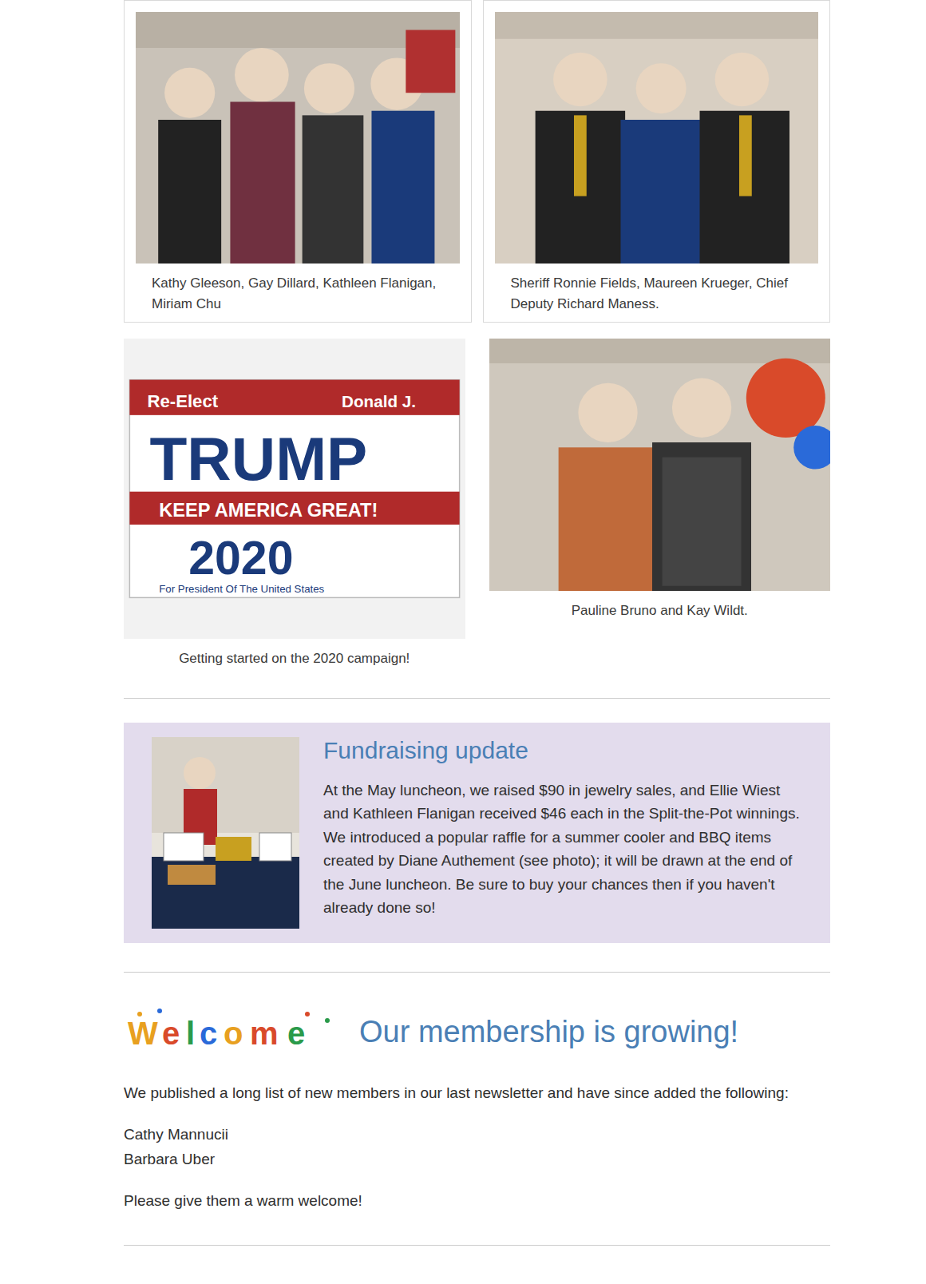Kathy Gleeson, Gay Dillard, Kathleen Flanigan, Miriam Chu
Sheriff Ronnie Fields, Maureen Krueger, Chief Deputy Richard Maness.
Getting started on the 2020 campaign!
Pauline Bruno and Kay Wildt.
Fundraising update
At the May luncheon, we raised $90 in jewelry sales, and Ellie Wiest and Kathleen Flanigan received $46 each in the Split-the-Pot winnings. We introduced a popular raffle for a summer cooler and BBQ items created by Diane Authement (see photo); it will be drawn at the end of the June luncheon. Be sure to buy your chances then if you haven't already done so!
Our membership is growing!
We published a long list of new members in our last newsletter and have since added the following:
Cathy Mannucii
Barbara Uber
Please give them a warm welcome!